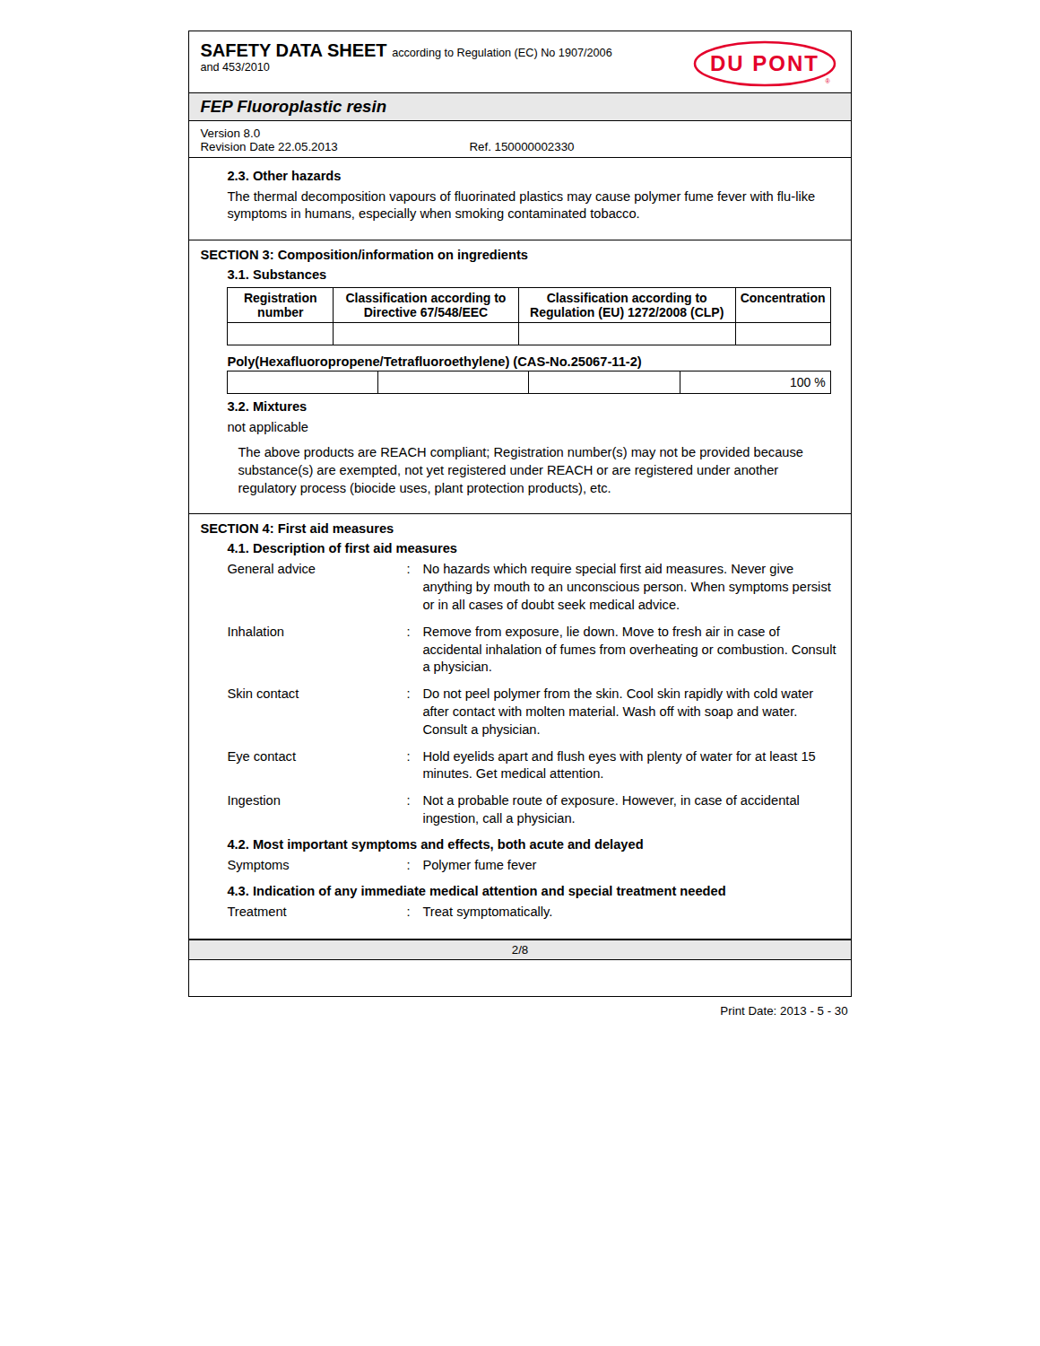SAFETY DATA SHEET according to Regulation (EC) No 1907/2006
and 453/2010
DU PONT ®
FEP Fluoroplastic resin
Version 8.0
Revision Date 22.05.2013 Ref. 150000002330
2.3. Other hazards
The thermal decomposition vapours of fluorinated plastics may cause polymer fume fever with flu-like symptoms in humans, especially when smoking contaminated tobacco.
SECTION 3: Composition/information on ingredients
3.1. Substances
| Registration number | Classification according to Directive 67/548/EEC | Classification according to Regulation (EU) 1272/2008 (CLP) | Concentration |
| --- | --- | --- | --- |
Poly(Hexafluoropropene/Tetrafluoroethylene) (CAS-No.25067-11-2)
| | | | 100 % |
3.2. Mixtures
not applicable
The above products are REACH compliant; Registration number(s) may not be provided because substance(s) are exempted, not yet registered under REACH or are registered under another regulatory process (biocide uses, plant protection products), etc.
SECTION 4: First aid measures
4.1. Description of first aid measures
General advice
:
No hazards which require special first aid measures. Never give anything by mouth to an unconscious person. When symptoms persist or in all cases of doubt seek medical advice.
Inhalation
:
Remove from exposure, lie down. Move to fresh air in case of accidental inhalation of fumes from overheating or combustion. Consult a physician.
Skin contact
:
Do not peel polymer from the skin. Cool skin rapidly with cold water after contact with molten material. Wash off with soap and water. Consult a physician.
Eye contact
:
Hold eyelids apart and flush eyes with plenty of water for at least 15 minutes. Get medical attention.
Ingestion
:
Not a probable route of exposure. However, in case of accidental ingestion, call a physician.
4.2. Most important symptoms and effects, both acute and delayed
Symptoms
:
Polymer fume fever
4.3. Indication of any immediate medical attention and special treatment needed
Treatment
:
Treat symptomatically.
2/8
Print Date: 2013 - 5 - 30